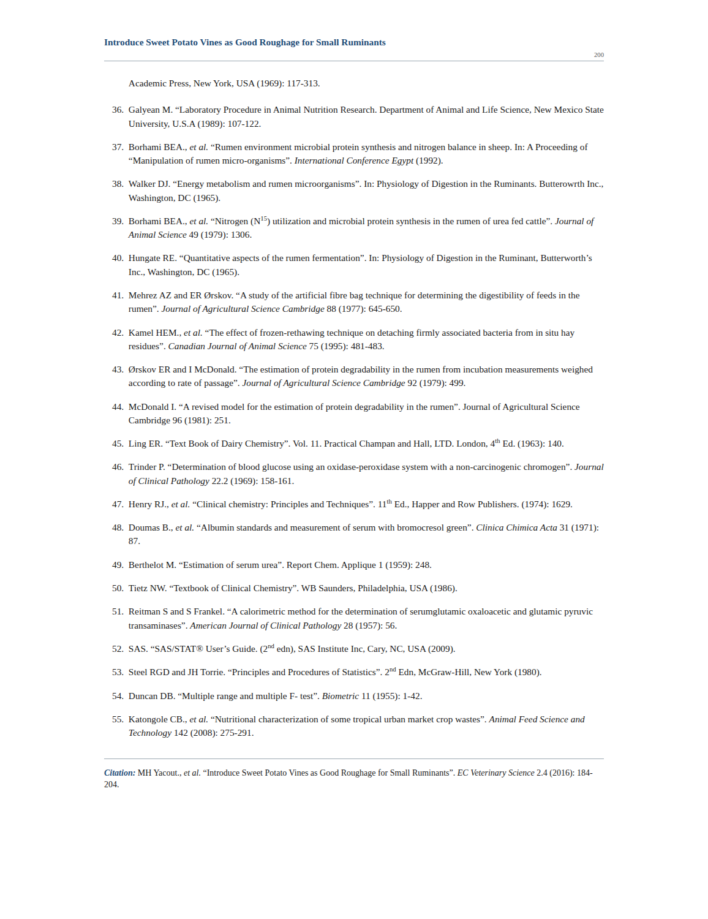Introduce Sweet Potato Vines as Good Roughage for Small Ruminants
200
Academic Press, New York, USA (1969): 117-313.
36. Galyean M. “Laboratory Procedure in Animal Nutrition Research. Department of Animal and Life Science, New Mexico State University, U.S.A (1989): 107-122.
37. Borhami BEA., et al. “Rumen environment microbial protein synthesis and nitrogen balance in sheep. In: A Proceeding of “Manipulation of rumen micro-organisms”. International Conference Egypt (1992).
38. Walker DJ. “Energy metabolism and rumen microorganisms”. In: Physiology of Digestion in the Ruminants. Butterowrth Inc., Washington, DC (1965).
39. Borhami BEA., et al. “Nitrogen (N15) utilization and microbial protein synthesis in the rumen of urea fed cattle”. Journal of Animal Science 49 (1979): 1306.
40. Hungate RE. “Quantitative aspects of the rumen fermentation”. In: Physiology of Digestion in the Ruminant, Butterworth’s Inc., Washington, DC (1965).
41. Mehrez AZ and ER Ørskov. “A study of the artificial fibre bag technique for determining the digestibility of feeds in the rumen”. Journal of Agricultural Science Cambridge 88 (1977): 645-650.
42. Kamel HEM., et al. “The effect of frozen-rethawing technique on detaching firmly associated bacteria from in situ hay residues”. Canadian Journal of Animal Science 75 (1995): 481-483.
43. Ørskov ER and I McDonald. “The estimation of protein degradability in the rumen from incubation measurements weighed according to rate of passage”. Journal of Agricultural Science Cambridge 92 (1979): 499.
44. McDonald I. “A revised model for the estimation of protein degradability in the rumen”. Journal of Agricultural Science Cambridge 96 (1981): 251.
45. Ling ER. “Text Book of Dairy Chemistry”. Vol. 11. Practical Champan and Hall, LTD. London, 4th Ed. (1963): 140.
46. Trinder P. “Determination of blood glucose using an oxidase-peroxidase system with a non-carcinogenic chromogen”. Journal of Clinical Pathology 22.2 (1969): 158-161.
47. Henry RJ., et al. “Clinical chemistry: Principles and Techniques”. 11th Ed., Happer and Row Publishers. (1974): 1629.
48. Doumas B., et al. “Albumin standards and measurement of serum with bromocresol green”. Clinica Chimica Acta 31 (1971): 87.
49. Berthelot M. “Estimation of serum urea”. Report Chem. Applique 1 (1959): 248.
50. Tietz NW. “Textbook of Clinical Chemistry”. WB Saunders, Philadelphia, USA (1986).
51. Reitman S and S Frankel. “A calorimetric method for the determination of serumglutamic oxaloacetic and glutamic pyruvic transaminases”. American Journal of Clinical Pathology 28 (1957): 56.
52. SAS. “SAS/STAT® User’s Guide. (2nd edn), SAS Institute Inc, Cary, NC, USA (2009).
53. Steel RGD and JH Torrie. “Principles and Procedures of Statistics”. 2nd Edn, McGraw-Hill, New York (1980).
54. Duncan DB. “Multiple range and multiple F- test”. Biometric 11 (1955): 1-42.
55. Katongole CB., et al. “Nutritional characterization of some tropical urban market crop wastes”. Animal Feed Science and Technology 142 (2008): 275-291.
Citation: MH Yacout., et al. “Introduce Sweet Potato Vines as Good Roughage for Small Ruminants”. EC Veterinary Science 2.4 (2016): 184-204.